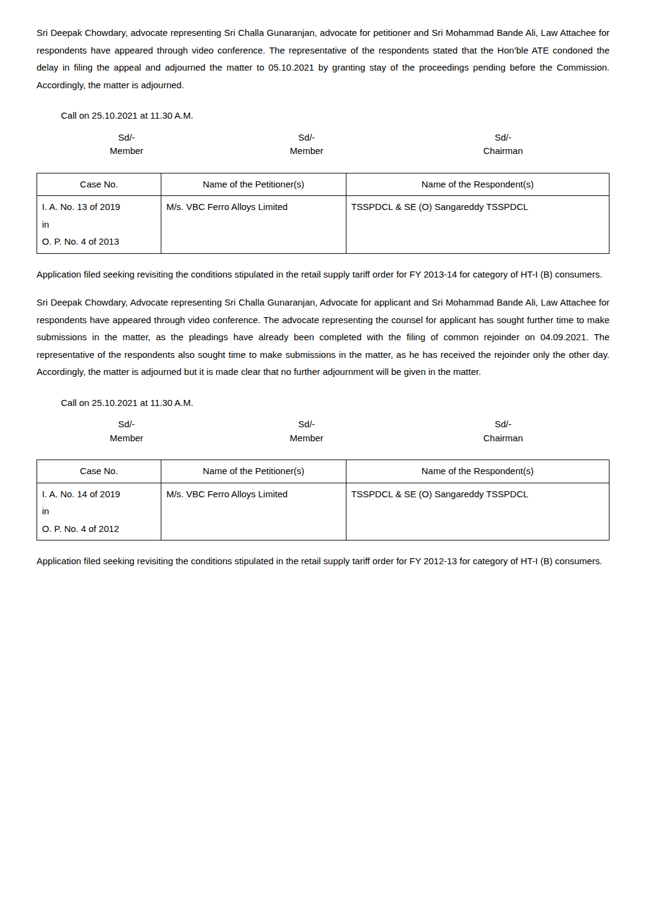Sri Deepak Chowdary, advocate representing Sri Challa Gunaranjan, advocate for petitioner and Sri Mohammad Bande Ali, Law Attachee for respondents have appeared through video conference. The representative of the respondents stated that the Hon’ble ATE condoned the delay in filing the appeal and adjourned the matter to 05.10.2021 by granting stay of the proceedings pending before the Commission. Accordingly, the matter is adjourned.
Call on 25.10.2021 at 11.30 A.M.
| Sd/- | Sd/- | Sd/- |
| Member | Member | Chairman |
| Case No. | Name of the Petitioner(s) | Name of the Respondent(s) |
| --- | --- | --- |
| I. A. No. 13 of 2019 in O. P. No. 4 of 2013 | M/s. VBC Ferro Alloys Limited | TSSPDCL & SE (O) Sangareddy TSSPDCL |
Application filed seeking revisiting the conditions stipulated in the retail supply tariff order for FY 2013-14 for category of HT-I (B) consumers.
Sri Deepak Chowdary, Advocate representing Sri Challa Gunaranjan, Advocate for applicant and Sri Mohammad Bande Ali, Law Attachee for respondents have appeared through video conference. The advocate representing the counsel for applicant has sought further time to make submissions in the matter, as the pleadings have already been completed with the filing of common rejoinder on 04.09.2021. The representative of the respondents also sought time to make submissions in the matter, as he has received the rejoinder only the other day. Accordingly, the matter is adjourned but it is made clear that no further adjournment will be given in the matter.
Call on 25.10.2021 at 11.30 A.M.
| Sd/- | Sd/- | Sd/- |
| Member | Member | Chairman |
| Case No. | Name of the Petitioner(s) | Name of the Respondent(s) |
| --- | --- | --- |
| I. A. No. 14 of 2019 in O. P. No. 4 of 2012 | M/s. VBC Ferro Alloys Limited | TSSPDCL & SE (O) Sangareddy TSSPDCL |
Application filed seeking revisiting the conditions stipulated in the retail supply tariff order for FY 2012-13 for category of HT-I (B) consumers.